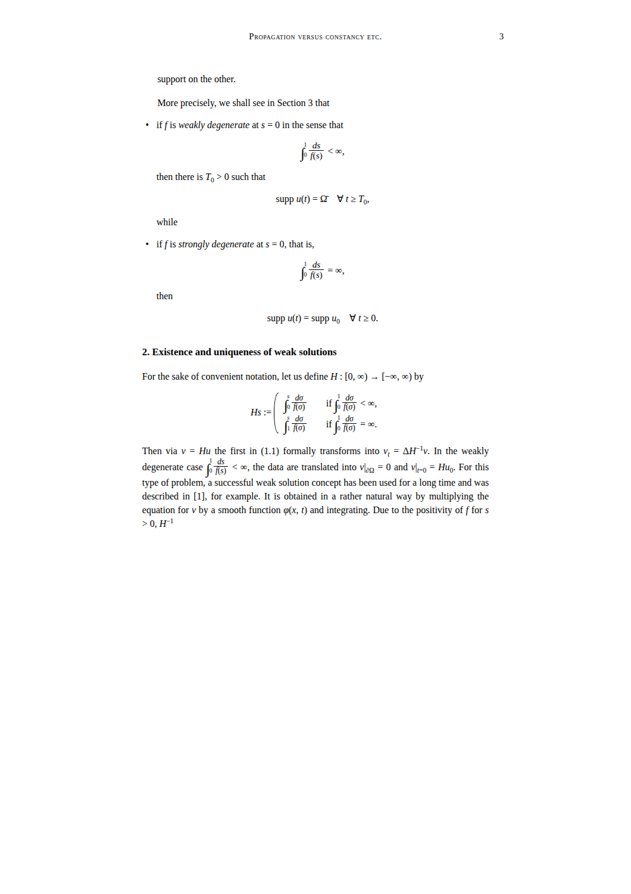Propagation versus constancy etc. 3
support on the other.
More precisely, we shall see in Section 3 that
if f is weakly degenerate at s = 0 in the sense that
∫10 ds f(s) < ∞,
then there is T0 > 0 such that
supp u(t) = Ω̄ ∀ t ≥ T0,
while
if f is strongly degenerate at s = 0, that is,
∫10 ds f(s) = ∞,
then
supp u(t) = supp u0 ∀ t ≥ 0.
2. Existence and uniqueness of weak solutions
For the sake of convenient notation, let us define H : [0, ∞) → [−∞, ∞) by
Hs :=
| ∫ s 0 dσ f ( σ ) | if ∫ 1 0 dσ f ( σ ) < ∞, |
| ∫ s 1 dσ f ( σ ) | if ∫ 1 0 dσ f ( σ ) = ∞. |
Then via v = Hu the first in (1.1) formally transforms into vt = ΔH−1v. In the weakly degenerate case ∫10 ds f(s) < ∞, the data are translated into v|∂Ω = 0 and v|t=0 = Hu0. For this type of problem, a successful weak solution concept has been used for a long time and was described in [1], for example. It is obtained in a rather natural way by multiplying the equation for v by a smooth function φ(x, t) and integrating. Due to the positivity of f for s > 0, H−1